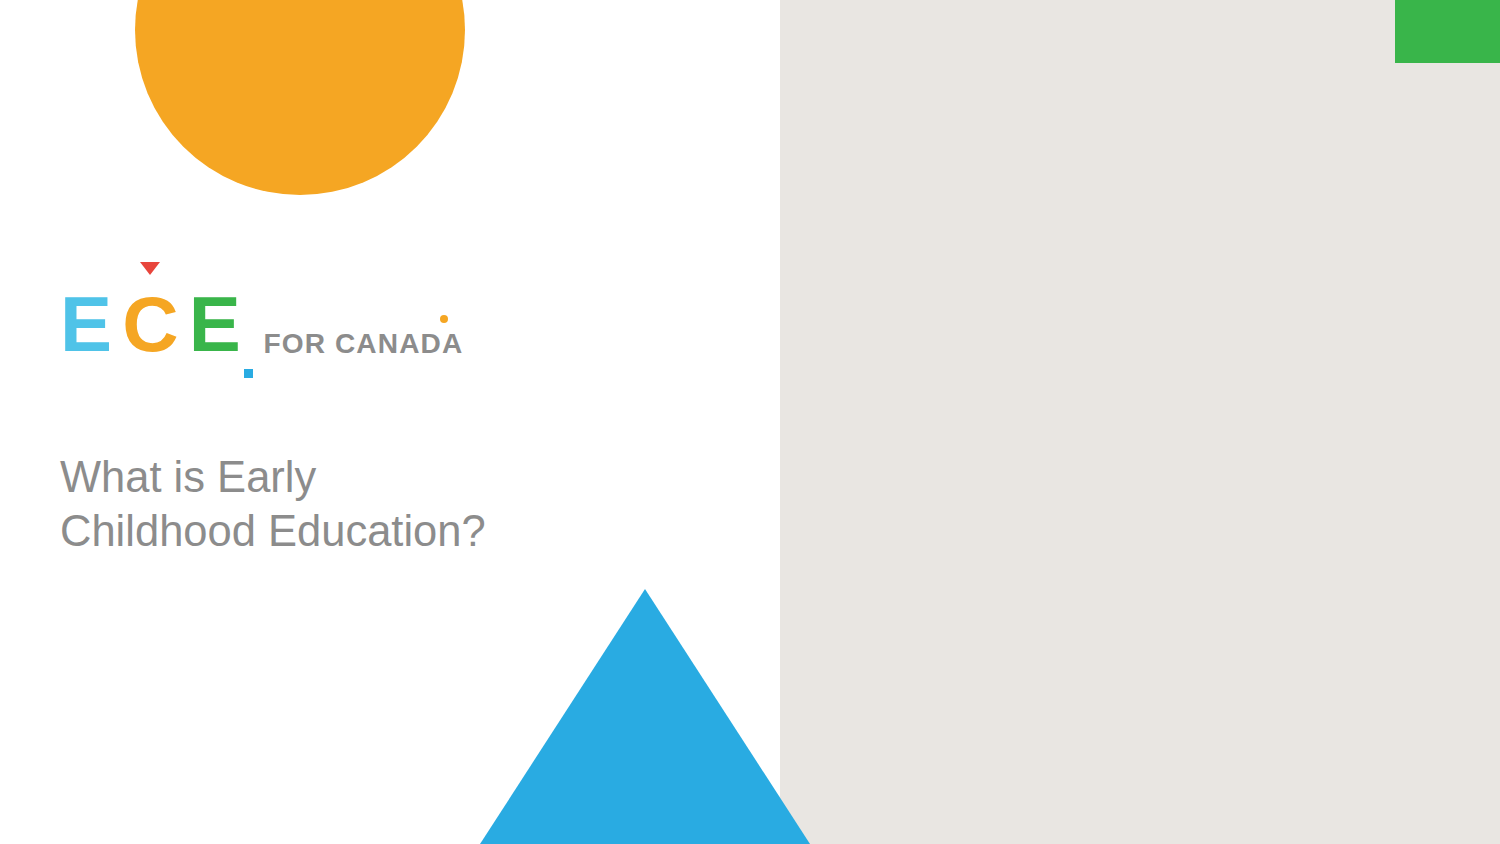ECE FOR CANADA
What is Early
Childhood Education?